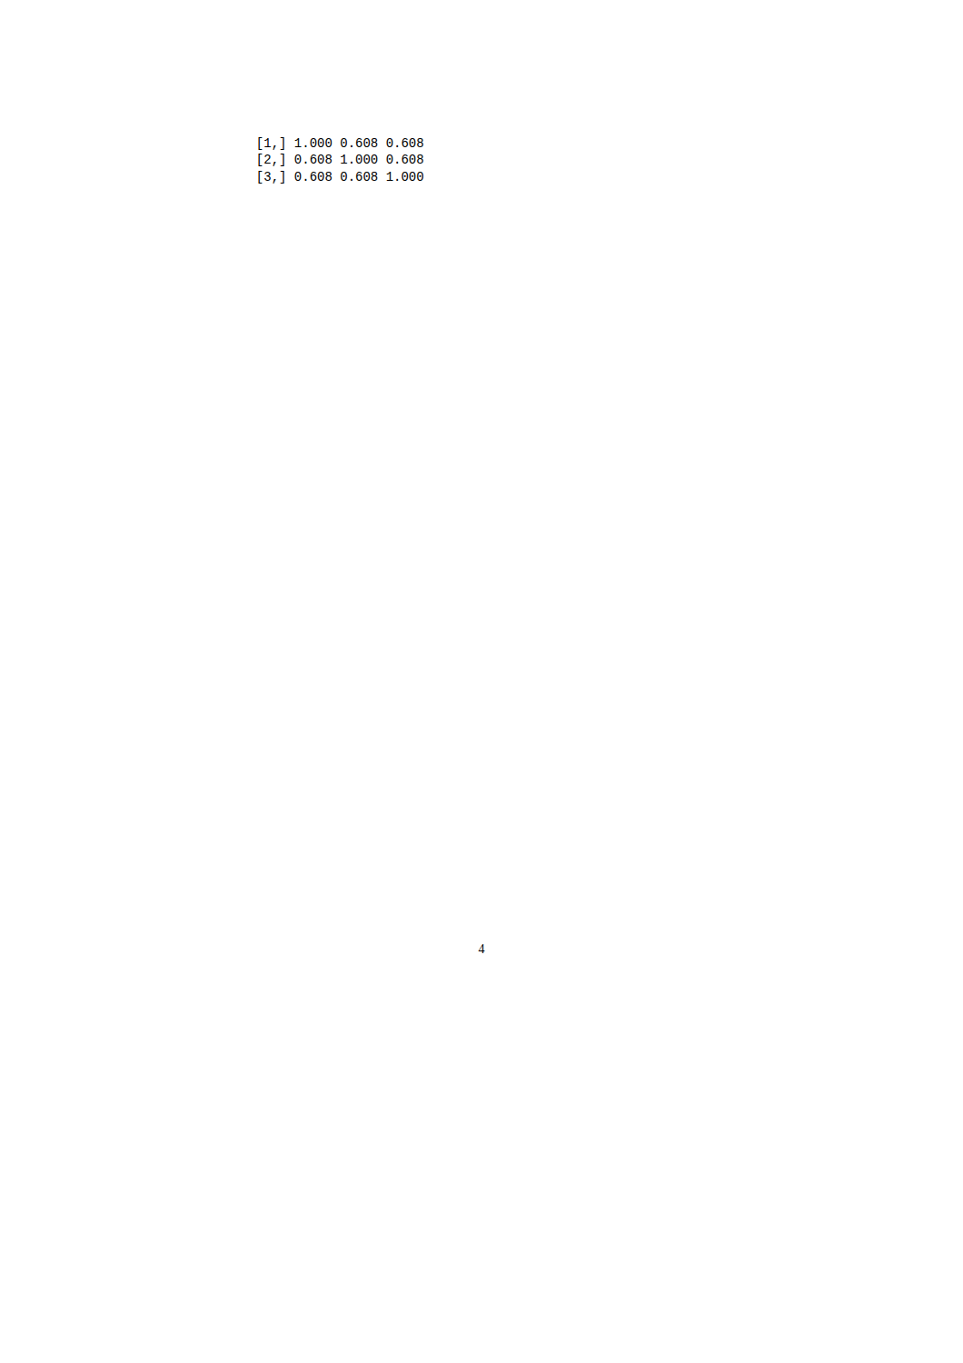[1,] 1.000 0.608 0.608
[2,] 0.608 1.000 0.608
[3,] 0.608 0.608 1.000
4